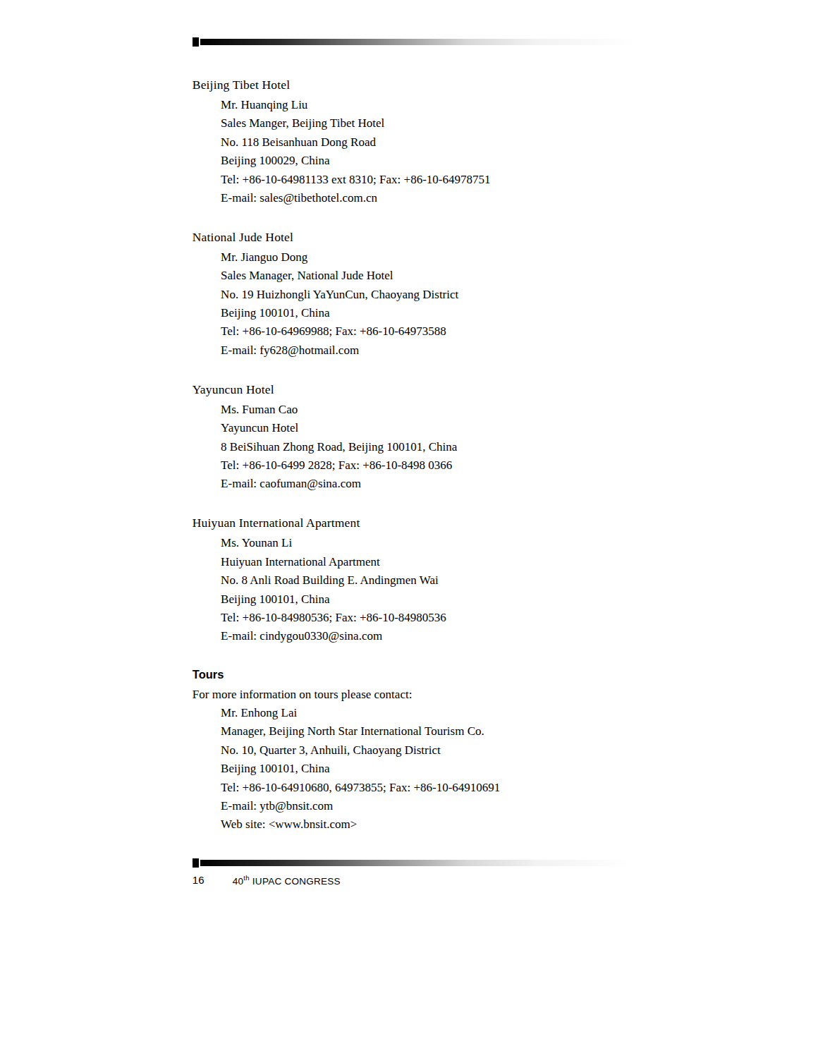Beijing Tibet Hotel
Mr. Huanqing Liu
Sales Manger, Beijing Tibet Hotel
No. 118 Beisanhuan Dong Road
Beijing 100029, China
Tel: +86-10-64981133 ext 8310; Fax: +86-10-64978751
E-mail: sales@tibethotel.com.cn
National Jude Hotel
Mr. Jianguo Dong
Sales Manager, National Jude Hotel
No. 19 Huizhongli YaYunCun, Chaoyang District
Beijing 100101, China
Tel: +86-10-64969988; Fax: +86-10-64973588
E-mail: fy628@hotmail.com
Yayuncun Hotel
Ms. Fuman Cao
Yayuncun Hotel
8 BeiSihuan Zhong Road, Beijing 100101, China
Tel: +86-10-6499 2828; Fax: +86-10-8498 0366
E-mail: caofuman@sina.com
Huiyuan International Apartment
Ms. Younan Li
Huiyuan International Apartment
No. 8 Anli Road Building E. Andingmen Wai
Beijing 100101, China
Tel: +86-10-84980536; Fax: +86-10-84980536
E-mail: cindygou0330@sina.com
Tours
For more information on tours please contact:
Mr. Enhong Lai
Manager, Beijing North Star International Tourism Co.
No. 10, Quarter 3, Anhuili, Chaoyang District
Beijing 100101, China
Tel: +86-10-64910680, 64973855; Fax: +86-10-64910691
E-mail: ytb@bnsit.com
Web site: <www.bnsit.com>
16 40th IUPAC CONGRESS